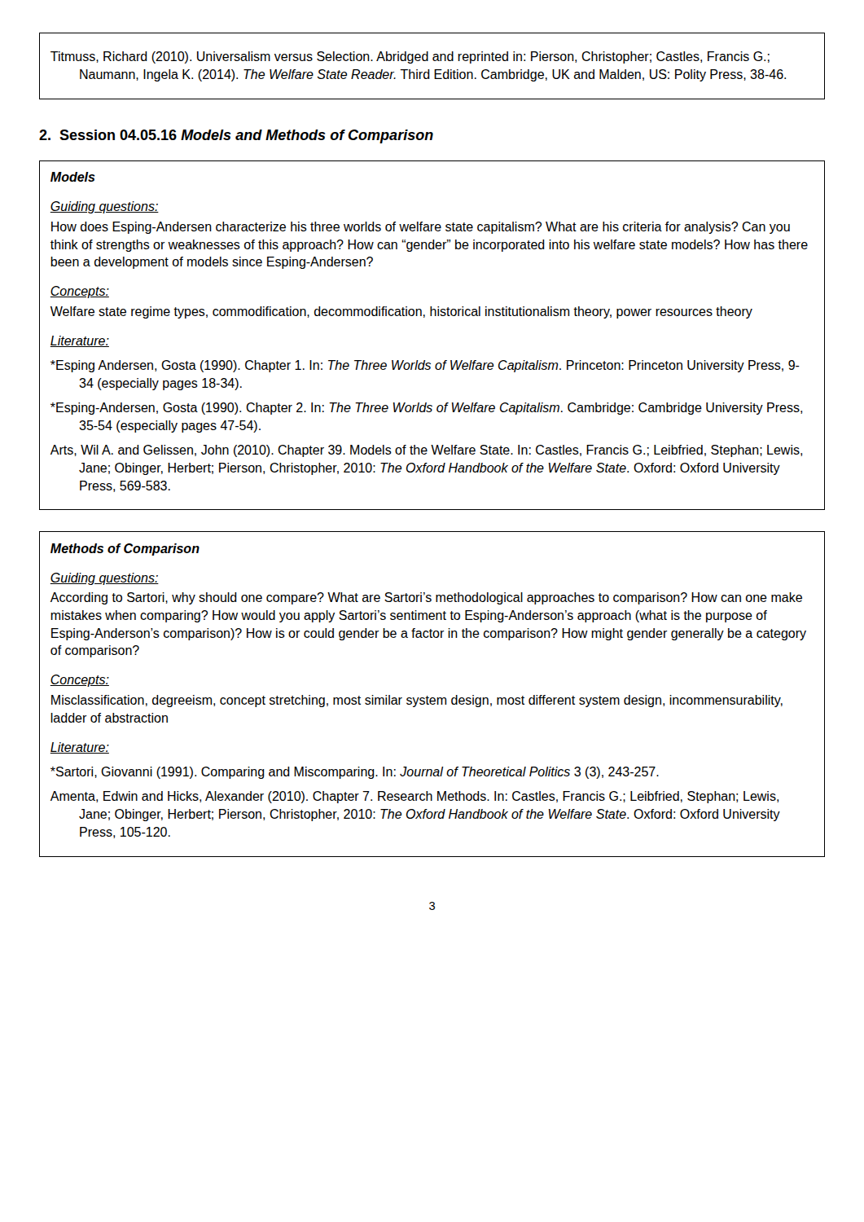Titmuss, Richard (2010). Universalism versus Selection. Abridged and reprinted in: Pierson, Christopher; Castles, Francis G.; Naumann, Ingela K. (2014). The Welfare State Reader. Third Edition. Cambridge, UK and Malden, US: Polity Press, 38-46.
2. Session 04.05.16 Models and Methods of Comparison
Models
Guiding questions:
How does Esping-Andersen characterize his three worlds of welfare state capitalism? What are his criteria for analysis? Can you think of strengths or weaknesses of this approach? How can “gender” be incorporated into his welfare state models? How has there been a development of models since Esping-Andersen?
Concepts:
Welfare state regime types, commodification, decommodification, historical institutionalism theory, power resources theory
Literature:
*Esping Andersen, Gosta (1990). Chapter 1. In: The Three Worlds of Welfare Capitalism. Princeton: Princeton University Press, 9-34 (especially pages 18-34).
*Esping-Andersen, Gosta (1990). Chapter 2. In: The Three Worlds of Welfare Capitalism. Cambridge: Cambridge University Press, 35-54 (especially pages 47-54).
Arts, Wil A. and Gelissen, John (2010). Chapter 39. Models of the Welfare State. In: Castles, Francis G.; Leibfried, Stephan; Lewis, Jane; Obinger, Herbert; Pierson, Christopher, 2010: The Oxford Handbook of the Welfare State. Oxford: Oxford University Press, 569-583.
Methods of Comparison
Guiding questions:
According to Sartori, why should one compare? What are Sartori’s methodological approaches to comparison? How can one make mistakes when comparing? How would you apply Sartori’s sentiment to Esping-Anderson’s approach (what is the purpose of Esping-Anderson’s comparison)? How is or could gender be a factor in the comparison? How might gender generally be a category of comparison?
Concepts:
Misclassification, degreeism, concept stretching, most similar system design, most different system design, incommensurability, ladder of abstraction
Literature:
*Sartori, Giovanni (1991). Comparing and Miscomparing. In: Journal of Theoretical Politics 3 (3), 243-257.
Amenta, Edwin and Hicks, Alexander (2010). Chapter 7. Research Methods. In: Castles, Francis G.; Leibfried, Stephan; Lewis, Jane; Obinger, Herbert; Pierson, Christopher, 2010: The Oxford Handbook of the Welfare State. Oxford: Oxford University Press, 105-120.
3